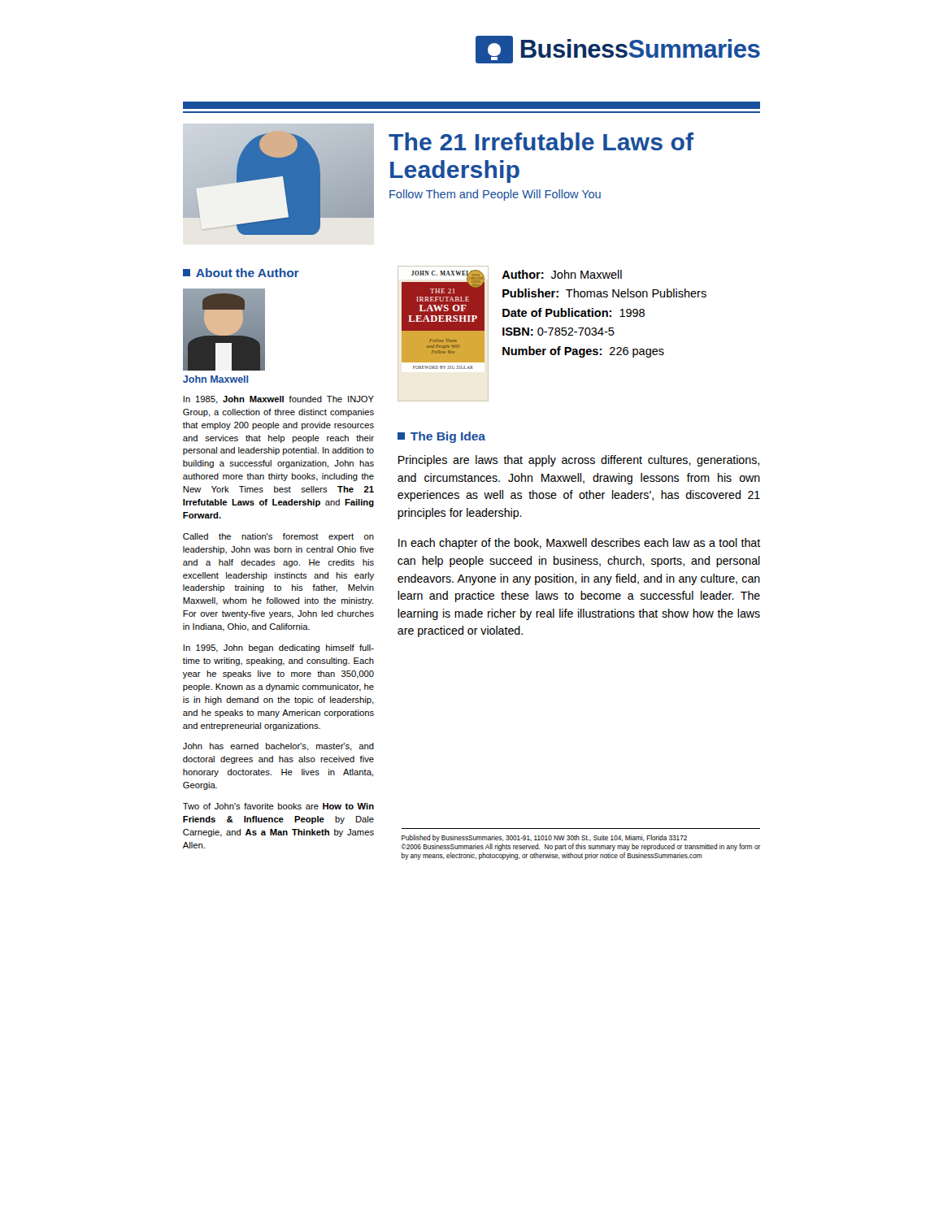Business Summaries
The 21 Irrefutable Laws of
Leadership
Follow Them and People Will Follow You
About the Author
John Maxwell
In 1985, John Maxwell founded The INJOY Group, a collection of three distinct companies that employ 200 people and provide resources and services that help people reach their personal and leadership potential. In addition to building a successful organization, John has authored more than thirty books, including the New York Times best sellers The 21 Irrefutable Laws of Leadership and Failing Forward.
Called the nation's foremost expert on leadership, John was born in central Ohio five and a half decades ago. He credits his excellent leadership instincts and his early leadership training to his father, Melvin Maxwell, whom he followed into the ministry. For over twenty-five years, John led churches in Indiana, Ohio, and California.
In 1995, John began dedicating himself full-time to writing, speaking, and consulting. Each year he speaks live to more than 350,000 people. Known as a dynamic communicator, he is in high demand on the topic of leadership, and he speaks to many American corporations and entrepreneurial organizations.
John has earned bachelor's, master's, and doctoral degrees and has also received five honorary doctorates. He lives in Atlanta, Georgia.
Two of John's favorite books are How to Win Friends & Influence People by Dale Carnegie, and As a Man Thinketh by James Allen.
OVER
1 MILLION
COPIES SOLD
JOHN C. MAXWELL
THE 21 IRREFUTABLE
LAWS OF
LEADERSHIP
Follow Them
and People Will
Follow You
FOREWORD BY ZIG ZIGLAR
Author: John Maxwell
Publisher: Thomas Nelson Publishers
Date of Publication: 1998
ISBN: 0-7852-7034-5
Number of Pages: 226 pages
The Big Idea
Principles are laws that apply across different cultures, generations, and circumstances. John Maxwell, drawing lessons from his own experiences as well as those of other leaders', has discovered 21 principles for leadership.
In each chapter of the book, Maxwell describes each law as a tool that can help people succeed in business, church, sports, and personal endeavors. Anyone in any position, in any field, and in any culture, can learn and practice these laws to become a successful leader. The learning is made richer by real life illustrations that show how the laws are practiced or violated.
Published by BusinessSummaries, 3001-91, 11010 NW 30th St., Suite 104, Miami, Florida 33172
©2006 BusinessSummaries All rights reserved. No part of this summary may be reproduced or transmitted in any form or by any means, electronic, photocopying, or otherwise, without prior notice of BusinessSummaries.com